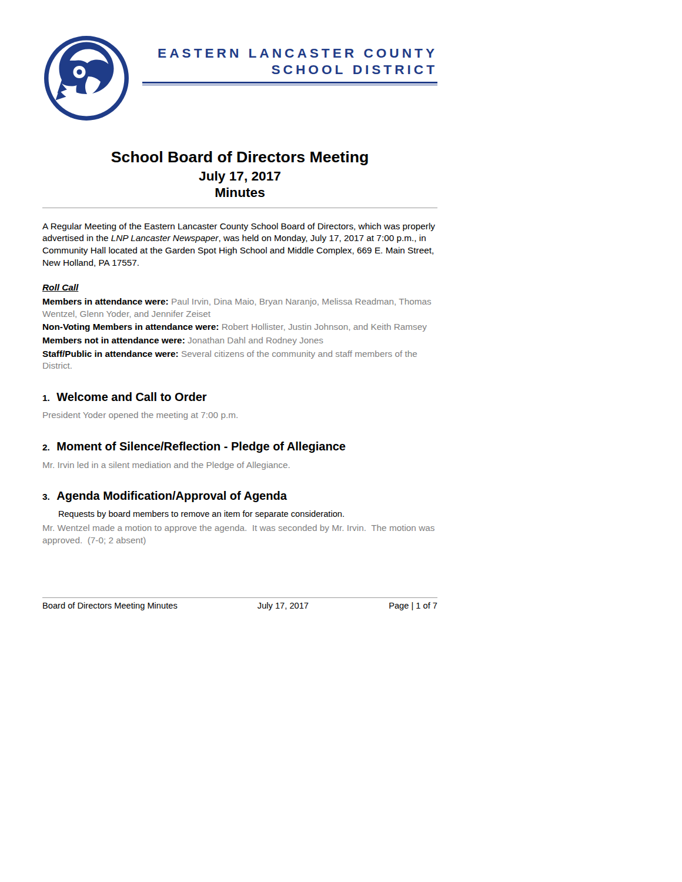EASTERN LANCASTER COUNTY
SCHOOL DISTRICT
School Board of Directors Meeting July 17, 2017 Minutes
A Regular Meeting of the Eastern Lancaster County School Board of Directors, which was properly advertised in the LNP Lancaster Newspaper, was held on Monday, July 17, 2017 at 7:00 p.m., in Community Hall located at the Garden Spot High School and Middle Complex, 669 E. Main Street, New Holland, PA 17557.
Roll Call
Members in attendance were: Paul Irvin, Dina Maio, Bryan Naranjo, Melissa Readman, Thomas Wentzel, Glenn Yoder, and Jennifer Zeiset
Non-Voting Members in attendance were: Robert Hollister, Justin Johnson, and Keith Ramsey
Members not in attendance were: Jonathan Dahl and Rodney Jones
Staff/Public in attendance were: Several citizens of the community and staff members of the District.
Welcome and Call to Order
President Yoder opened the meeting at 7:00 p.m.
Moment of Silence/Reflection - Pledge of Allegiance
Mr. Irvin led in a silent mediation and the Pledge of Allegiance.
Agenda Modification/Approval of Agenda
Requests by board members to remove an item for separate consideration.
Mr. Wentzel made a motion to approve the agenda. It was seconded by Mr. Irvin. The motion was approved. (7-0; 2 absent)
Board of Directors Meeting Minutes
July 17, 2017
Page | 1 of 7